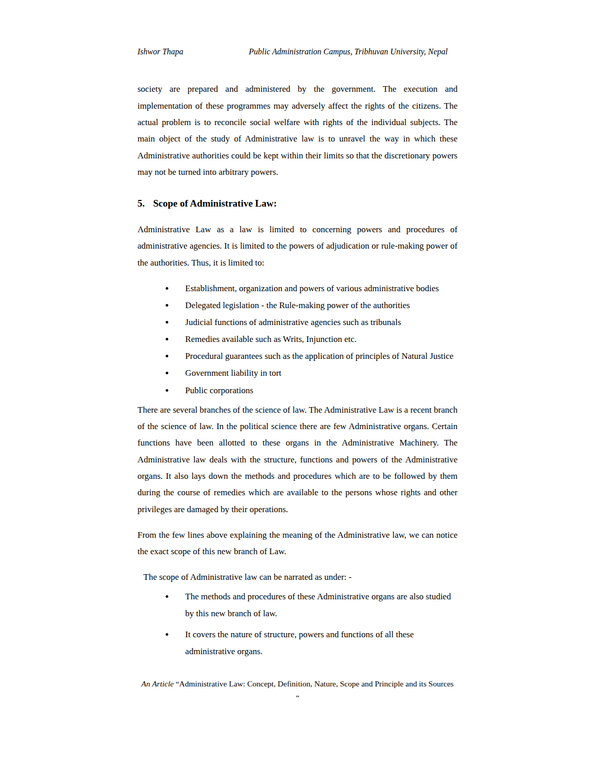Ishwor Thapa Public Administration Campus, Tribhuvan University, Nepal
society are prepared and administered by the government. The execution and implementation of these programmes may adversely affect the rights of the citizens. The actual problem is to reconcile social welfare with rights of the individual subjects. The main object of the study of Administrative law is to unravel the way in which these Administrative authorities could be kept within their limits so that the discretionary powers may not be turned into arbitrary powers.
5. Scope of Administrative Law:
Administrative Law as a law is limited to concerning powers and procedures of administrative agencies. It is limited to the powers of adjudication or rule-making power of the authorities. Thus, it is limited to:
Establishment, organization and powers of various administrative bodies
Delegated legislation - the Rule-making power of the authorities
Judicial functions of administrative agencies such as tribunals
Remedies available such as Writs, Injunction etc.
Procedural guarantees such as the application of principles of Natural Justice
Government liability in tort
Public corporations
There are several branches of the science of law. The Administrative Law is a recent branch of the science of law. In the political science there are few Administrative organs. Certain functions have been allotted to these organs in the Administrative Machinery. The Administrative law deals with the structure, functions and powers of the Administrative organs. It also lays down the methods and procedures which are to be followed by them during the course of remedies which are available to the persons whose rights and other privileges are damaged by their operations.
From the few lines above explaining the meaning of the Administrative law, we can notice the exact scope of this new branch of Law.
The scope of Administrative law can be narrated as under: -
The methods and procedures of these Administrative organs are also studied by this new branch of law.
It covers the nature of structure, powers and functions of all these administrative organs.
An Article “Administrative Law: Concept, Definition, Nature, Scope and Principle and its Sources ”